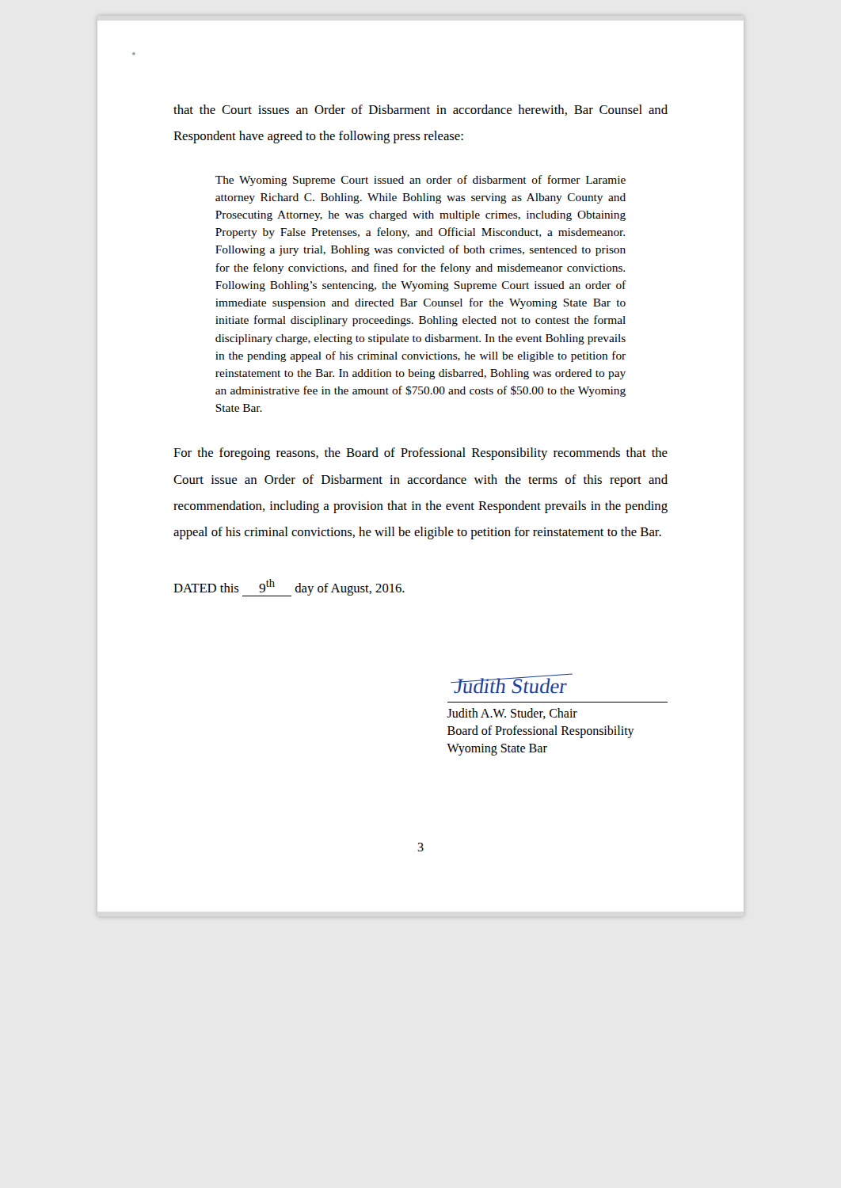•
that the Court issues an Order of Disbarment in accordance herewith, Bar Counsel and Respondent have agreed to the following press release:
The Wyoming Supreme Court issued an order of disbarment of former Laramie attorney Richard C. Bohling. While Bohling was serving as Albany County and Prosecuting Attorney, he was charged with multiple crimes, including Obtaining Property by False Pretenses, a felony, and Official Misconduct, a misdemeanor. Following a jury trial, Bohling was convicted of both crimes, sentenced to prison for the felony convictions, and fined for the felony and misdemeanor convictions. Following Bohling’s sentencing, the Wyoming Supreme Court issued an order of immediate suspension and directed Bar Counsel for the Wyoming State Bar to initiate formal disciplinary proceedings. Bohling elected not to contest the formal disciplinary charge, electing to stipulate to disbarment. In the event Bohling prevails in the pending appeal of his criminal convictions, he will be eligible to petition for reinstatement to the Bar. In addition to being disbarred, Bohling was ordered to pay an administrative fee in the amount of $750.00 and costs of $50.00 to the Wyoming State Bar.
For the foregoing reasons, the Board of Professional Responsibility recommends that the Court issue an Order of Disbarment in accordance with the terms of this report and recommendation, including a provision that in the event Respondent prevails in the pending appeal of his criminal convictions, he will be eligible to petition for reinstatement to the Bar.
DATED this 9th day of August, 2016.
Judith Studer
Judith A.W. Studer, Chair
Board of Professional Responsibility
Wyoming State Bar
3